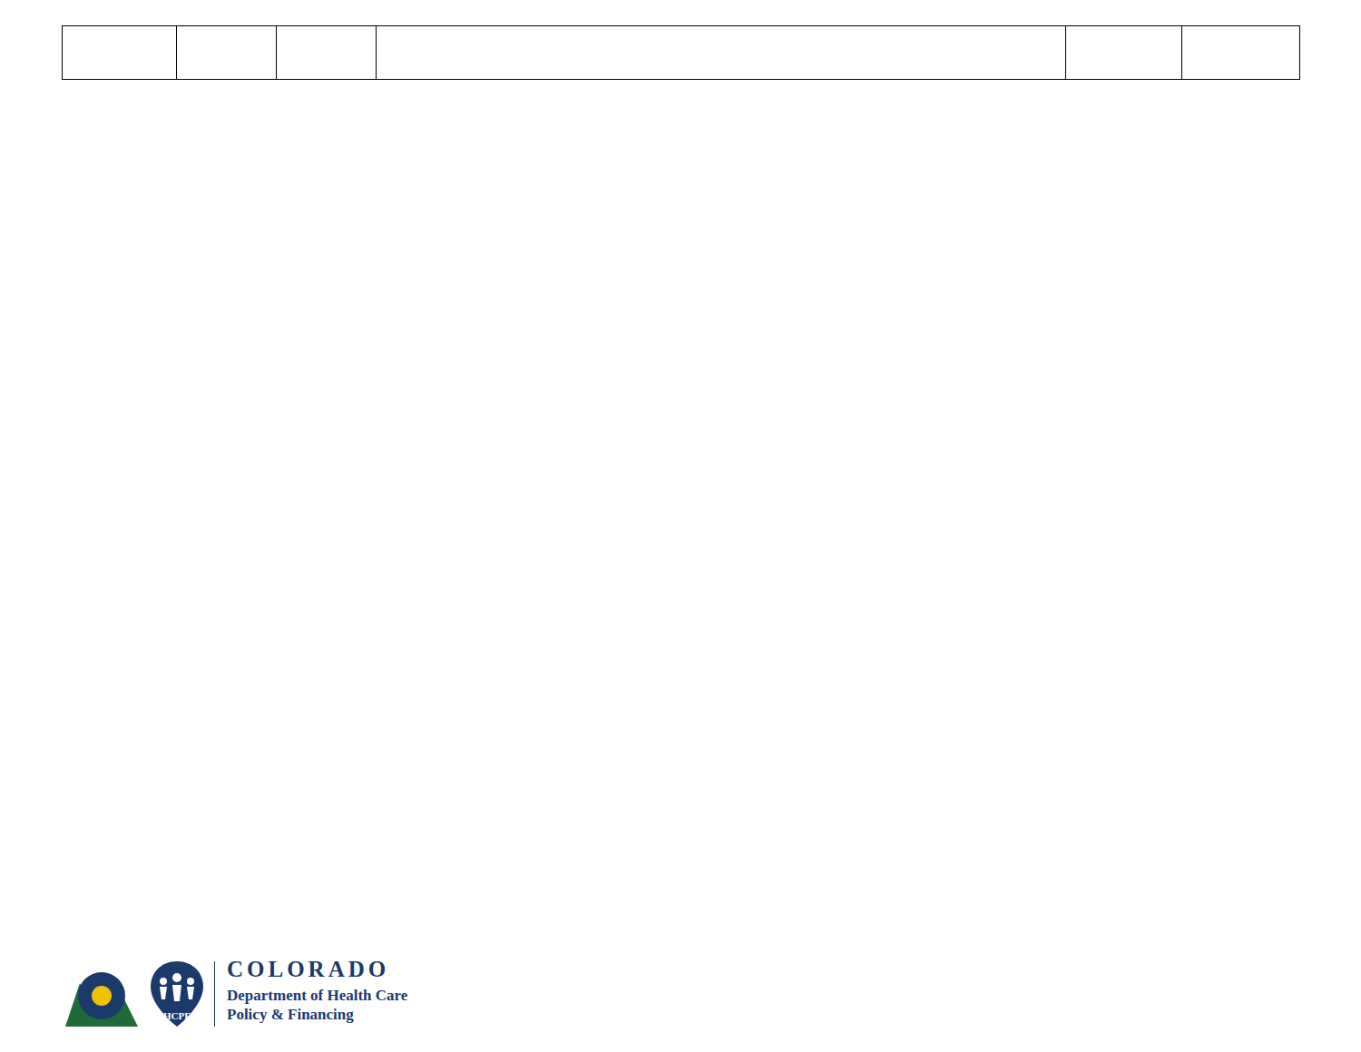HCPF
COLORADO
Department of Health Care
Policy & Financing